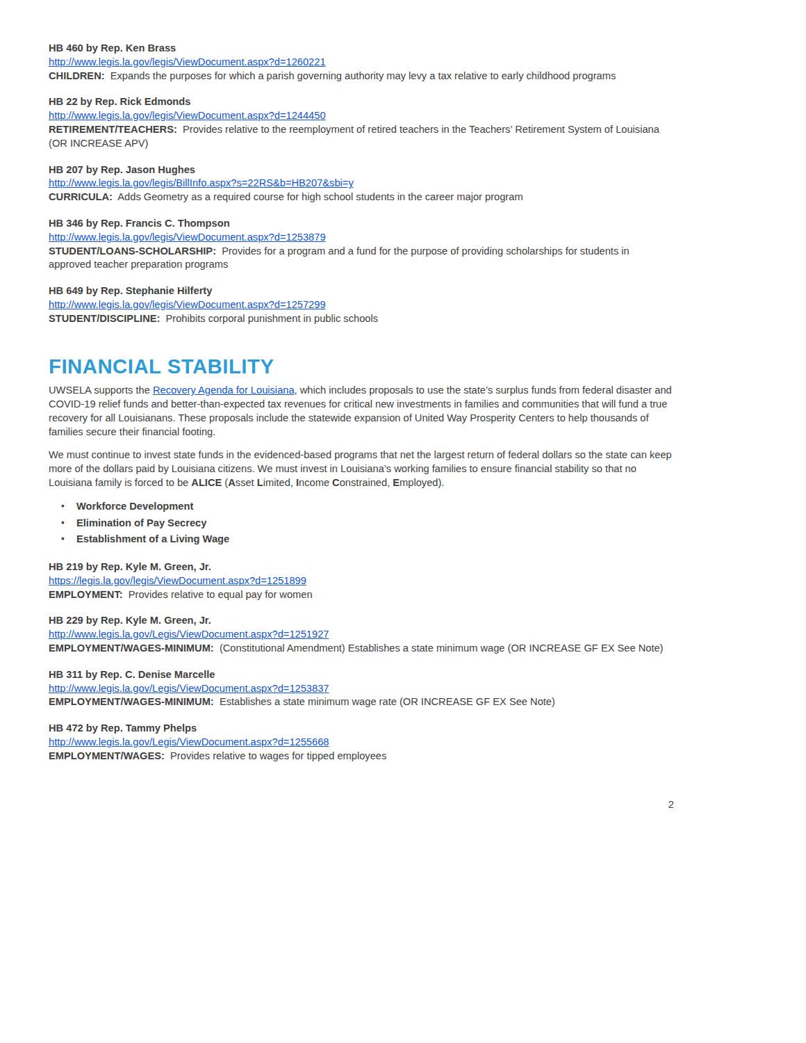HB 460 by Rep. Ken Brass
http://www.legis.la.gov/legis/ViewDocument.aspx?d=1260221
CHILDREN: Expands the purposes for which a parish governing authority may levy a tax relative to early childhood programs
HB 22 by Rep. Rick Edmonds
http://www.legis.la.gov/legis/ViewDocument.aspx?d=1244450
RETIREMENT/TEACHERS: Provides relative to the reemployment of retired teachers in the Teachers’ Retirement System of Louisiana (OR INCREASE APV)
HB 207 by Rep. Jason Hughes
http://www.legis.la.gov/legis/BillInfo.aspx?s=22RS&b=HB207&sbi=y
CURRICULA: Adds Geometry as a required course for high school students in the career major program
HB 346 by Rep. Francis C. Thompson
http://www.legis.la.gov/legis/ViewDocument.aspx?d=1253879
STUDENT/LOANS-SCHOLARSHIP: Provides for a program and a fund for the purpose of providing scholarships for students in approved teacher preparation programs
HB 649 by Rep. Stephanie Hilferty
http://www.legis.la.gov/legis/ViewDocument.aspx?d=1257299
STUDENT/DISCIPLINE: Prohibits corporal punishment in public schools
FINANCIAL STABILITY
UWSELA supports the Recovery Agenda for Louisiana, which includes proposals to use the state’s surplus funds from federal disaster and COVID-19 relief funds and better-than-expected tax revenues for critical new investments in families and communities that will fund a true recovery for all Louisianans. These proposals include the statewide expansion of United Way Prosperity Centers to help thousands of families secure their financial footing.
We must continue to invest state funds in the evidenced-based programs that net the largest return of federal dollars so the state can keep more of the dollars paid by Louisiana citizens. We must invest in Louisiana’s working families to ensure financial stability so that no Louisiana family is forced to be ALICE (Asset Limited, Income Constrained, Employed).
Workforce Development
Elimination of Pay Secrecy
Establishment of a Living Wage
HB 219 by Rep. Kyle M. Green, Jr.
https://legis.la.gov/legis/ViewDocument.aspx?d=1251899
EMPLOYMENT: Provides relative to equal pay for women
HB 229 by Rep. Kyle M. Green, Jr.
http://www.legis.la.gov/Legis/ViewDocument.aspx?d=1251927
EMPLOYMENT/WAGES-MINIMUM: (Constitutional Amendment) Establishes a state minimum wage (OR INCREASE GF EX See Note)
HB 311 by Rep. C. Denise Marcelle
http://www.legis.la.gov/Legis/ViewDocument.aspx?d=1253837
EMPLOYMENT/WAGES-MINIMUM: Establishes a state minimum wage rate (OR INCREASE GF EX See Note)
HB 472 by Rep. Tammy Phelps
http://www.legis.la.gov/Legis/ViewDocument.aspx?d=1255668
EMPLOYMENT/WAGES: Provides relative to wages for tipped employees
2